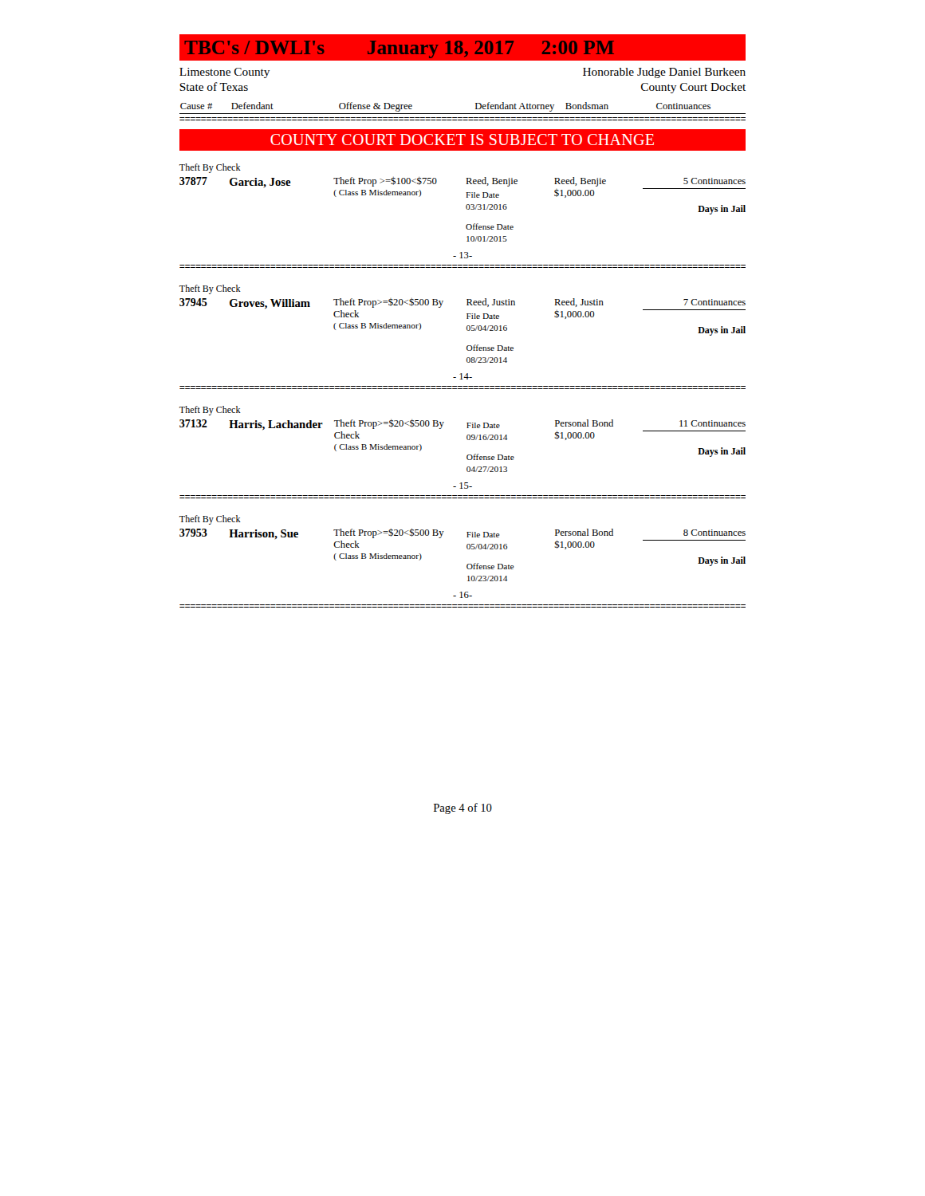TBC's / DWLI's January 18, 2017 2:00 PM
Limestone County
State of Texas
Honorable Judge Daniel Burkeen
County Court Docket
| Cause # | Defendant | Offense & Degree | Defendant Attorney | Bondsman | Continuances |
| --- | --- | --- | --- | --- | --- |
==========================================================================================================================
COUNTY COURT DOCKET IS SUBJECT TO CHANGE
Theft By Check
| 37877 | Garcia, Jose | Theft Prop >=$100<$750 ( Class B Misdemeanor) | Reed, Benjie File Date 03/31/2016 Offense Date 10/01/2015 | Reed, Benjie $1,000.00 | 5 Continuances Days in Jail |
- 13-
==========================================================================================================================
Theft By Check
| 37945 | Groves, William | Theft Prop>=$20<$500 By Check ( Class B Misdemeanor) | Reed, Justin File Date 05/04/2016 Offense Date 08/23/2014 | Reed, Justin $1,000.00 | 7 Continuances Days in Jail |
- 14-
==========================================================================================================================
Theft By Check
| 37132 | Harris, Lachander | Theft Prop>=$20<$500 By Check ( Class B Misdemeanor) | File Date 09/16/2014 Offense Date 04/27/2013 | Personal Bond $1,000.00 | 11 Continuances Days in Jail |
- 15-
==========================================================================================================================
Theft By Check
| 37953 | Harrison, Sue | Theft Prop>=$20<$500 By Check ( Class B Misdemeanor) | File Date 05/04/2016 Offense Date 10/23/2014 | Personal Bond $1,000.00 | 8 Continuances Days in Jail |
- 16-
==========================================================================================================================
Page 4 of 10